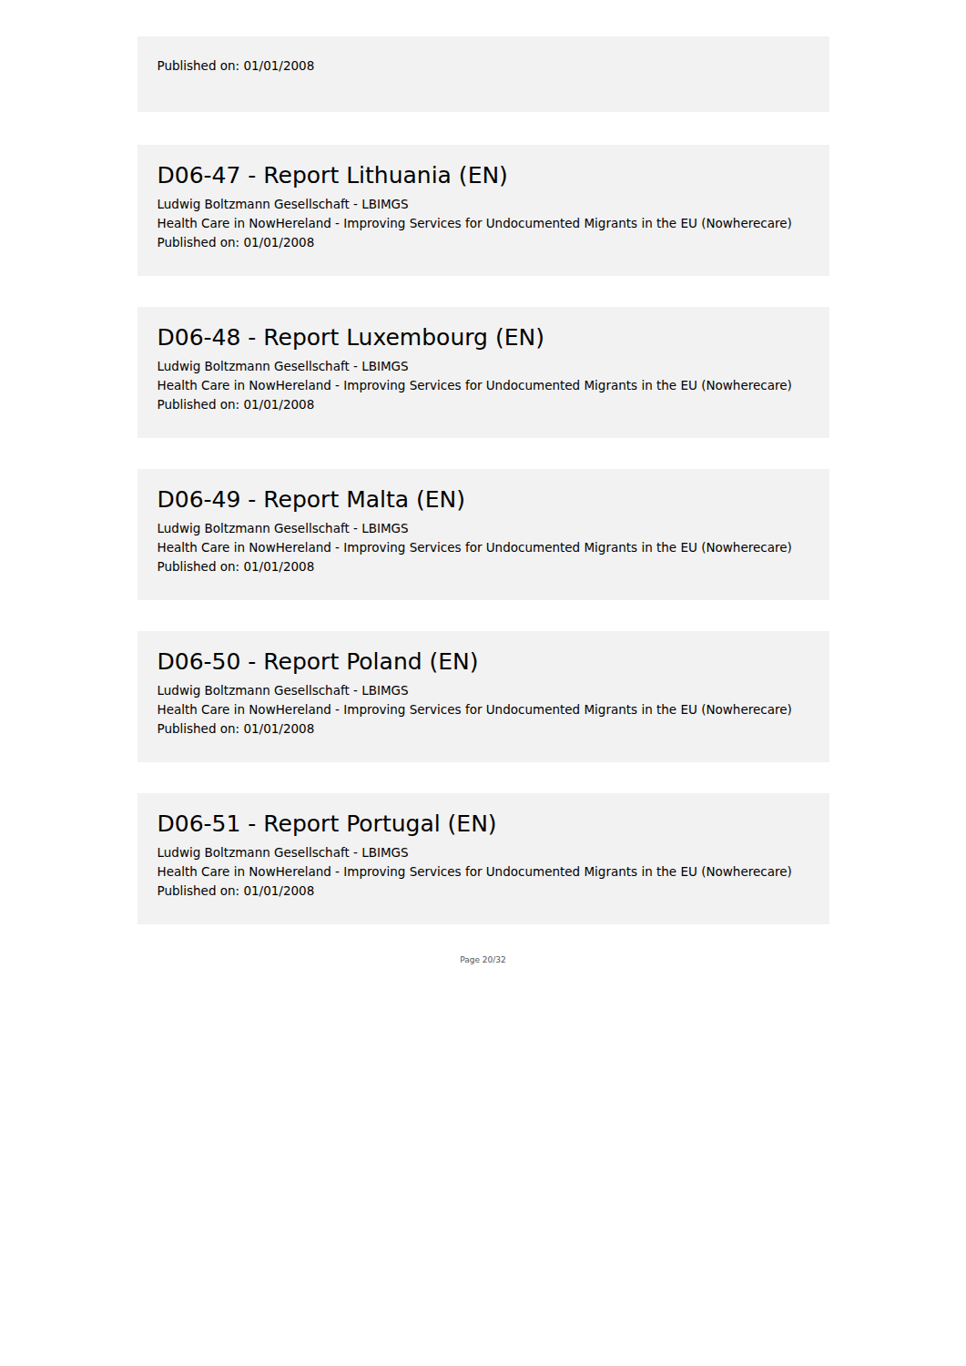Published on: 01/01/2008
D06-47 - Report Lithuania (EN)
Ludwig Boltzmann Gesellschaft - LBIMGS
Health Care in NowHereland - Improving Services for Undocumented Migrants in the EU (Nowherecare)
Published on: 01/01/2008
D06-48 - Report Luxembourg (EN)
Ludwig Boltzmann Gesellschaft - LBIMGS
Health Care in NowHereland - Improving Services for Undocumented Migrants in the EU (Nowherecare)
Published on: 01/01/2008
D06-49 - Report Malta (EN)
Ludwig Boltzmann Gesellschaft - LBIMGS
Health Care in NowHereland - Improving Services for Undocumented Migrants in the EU (Nowherecare)
Published on: 01/01/2008
D06-50 - Report Poland (EN)
Ludwig Boltzmann Gesellschaft - LBIMGS
Health Care in NowHereland - Improving Services for Undocumented Migrants in the EU (Nowherecare)
Published on: 01/01/2008
D06-51 - Report Portugal (EN)
Ludwig Boltzmann Gesellschaft - LBIMGS
Health Care in NowHereland - Improving Services for Undocumented Migrants in the EU (Nowherecare)
Published on: 01/01/2008
Page 20/32